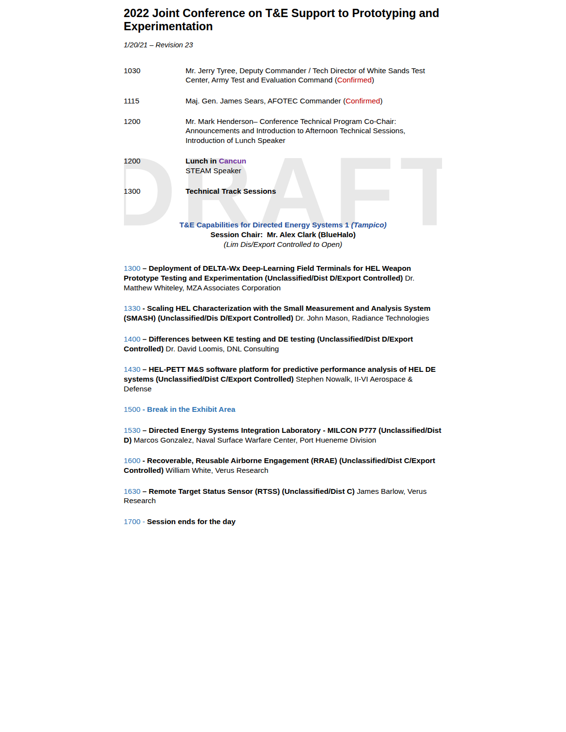DRAFT
2022 Joint Conference on T&E Support to Prototyping and Experimentation
1/20/21 – Revision 23
1030
Mr. Jerry Tyree, Deputy Commander / Tech Director of White Sands Test Center, Army Test and Evaluation Command (Confirmed)
1115
Maj. Gen. James Sears, AFOTEC Commander (Confirmed)
1200
Mr. Mark Henderson– Conference Technical Program Co-Chair: Announcements and Introduction to Afternoon Technical Sessions, Introduction of Lunch Speaker
1200
Lunch in Cancun
STEAM Speaker
1300
Technical Track Sessions
T&E Capabilities for Directed Energy Systems 1 (Tampico)
Session Chair: Mr. Alex Clark (BlueHalo)
(Lim Dis/Export Controlled to Open)
1300 – Deployment of DELTA-Wx Deep-Learning Field Terminals for HEL Weapon Prototype Testing and Experimentation (Unclassified/Dist D/Export Controlled) Dr. Matthew Whiteley, MZA Associates Corporation
1330 - Scaling HEL Characterization with the Small Measurement and Analysis System (SMASH) (Unclassified/Dis D/Export Controlled) Dr. John Mason, Radiance Technologies
1400 – Differences between KE testing and DE testing (Unclassified/Dist D/Export Controlled) Dr. David Loomis, DNL Consulting
1430 – HEL-PETT M&S software platform for predictive performance analysis of HEL DE systems (Unclassified/Dist C/Export Controlled) Stephen Nowalk, II-VI Aerospace & Defense
1500 - Break in the Exhibit Area
1530 – Directed Energy Systems Integration Laboratory - MILCON P777 (Unclassified/Dist D) Marcos Gonzalez, Naval Surface Warfare Center, Port Hueneme Division
1600 - Recoverable, Reusable Airborne Engagement (RRAE) (Unclassified/Dist C/Export Controlled) William White, Verus Research
1630 – Remote Target Status Sensor (RTSS) (Unclassified/Dist C) James Barlow, Verus Research
1700 - Session ends for the day
2